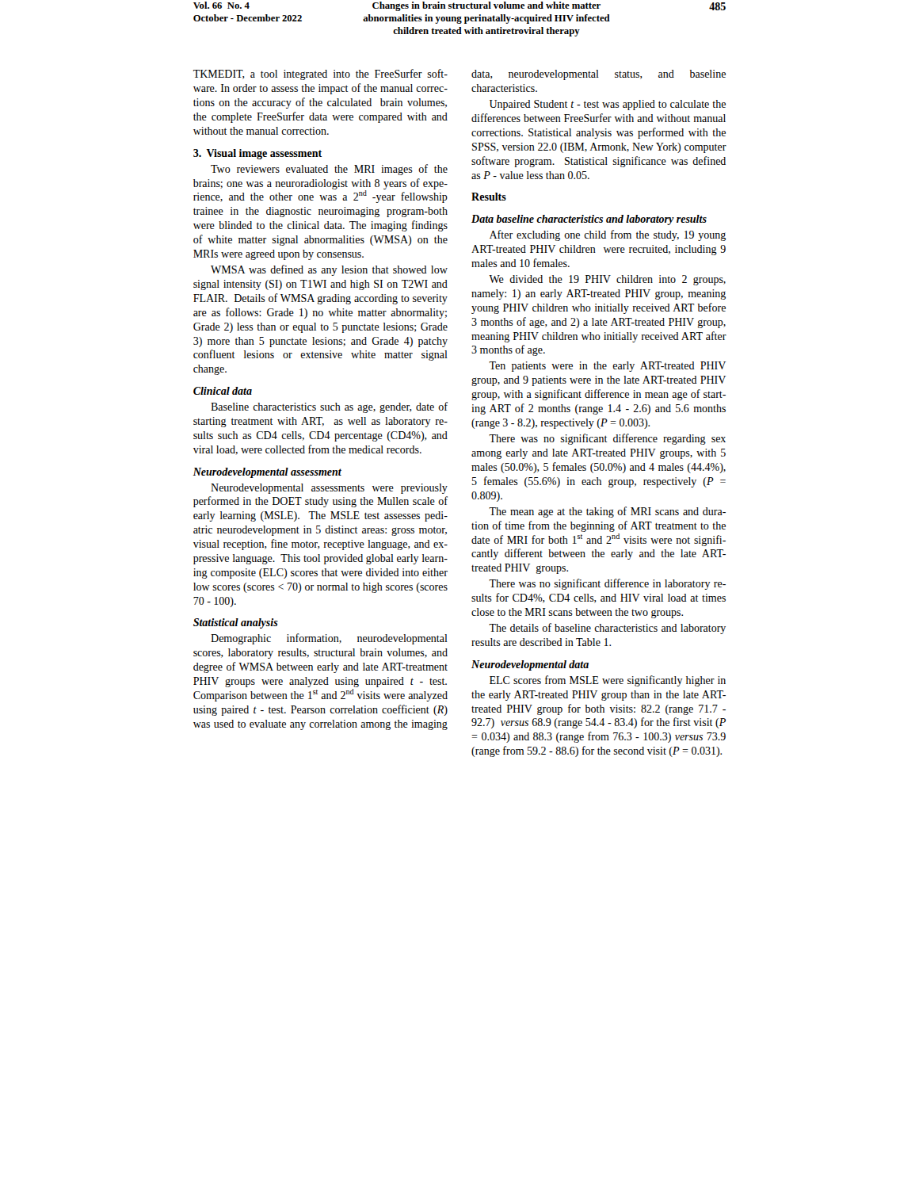Vol. 66 No. 4
October - December 2022
Changes in brain structural volume and white matter abnormalities in young perinatally-acquired HIV infected children treated with antiretroviral therapy
485
TKMEDIT, a tool integrated into the FreeSurfer software. In order to assess the impact of the manual corrections on the accuracy of the calculated brain volumes, the complete FreeSurfer data were compared with and without the manual correction.
3. Visual image assessment
Two reviewers evaluated the MRI images of the brains; one was a neuroradiologist with 8 years of experience, and the other one was a 2nd -year fellowship trainee in the diagnostic neuroimaging program-both were blinded to the clinical data. The imaging findings of white matter signal abnormalities (WMSA) on the MRIs were agreed upon by consensus.
WMSA was defined as any lesion that showed low signal intensity (SI) on T1WI and high SI on T2WI and FLAIR. Details of WMSA grading according to severity are as follows: Grade 1) no white matter abnormality; Grade 2) less than or equal to 5 punctate lesions; Grade 3) more than 5 punctate lesions; and Grade 4) patchy confluent lesions or extensive white matter signal change.
Clinical data
Baseline characteristics such as age, gender, date of starting treatment with ART, as well as laboratory results such as CD4 cells, CD4 percentage (CD4%), and viral load, were collected from the medical records.
Neurodevelopmental assessment
Neurodevelopmental assessments were previously performed in the DOET study using the Mullen scale of early learning (MSLE). The MSLE test assesses pediatric neurodevelopment in 5 distinct areas: gross motor, visual reception, fine motor, receptive language, and expressive language. This tool provided global early learning composite (ELC) scores that were divided into either low scores (scores < 70) or normal to high scores (scores 70 - 100).
Statistical analysis
Demographic information, neurodevelopmental scores, laboratory results, structural brain volumes, and degree of WMSA between early and late ART-treatment PHIV groups were analyzed using unpaired t - test. Comparison between the 1st and 2nd visits were analyzed using paired t - test. Pearson correlation coefficient (R) was used to evaluate any correlation among the imaging data, neurodevelopmental status, and baseline characteristics.
Unpaired Student t - test was applied to calculate the differences between FreeSurfer with and without manual corrections. Statistical analysis was performed with the SPSS, version 22.0 (IBM, Armonk, New York) computer software program. Statistical significance was defined as P - value less than 0.05.
Results
Data baseline characteristics and laboratory results
After excluding one child from the study, 19 young ART-treated PHIV children were recruited, including 9 males and 10 females.
We divided the 19 PHIV children into 2 groups, namely: 1) an early ART-treated PHIV group, meaning young PHIV children who initially received ART before 3 months of age, and 2) a late ART-treated PHIV group, meaning PHIV children who initially received ART after 3 months of age.
Ten patients were in the early ART-treated PHIV group, and 9 patients were in the late ART-treated PHIV group, with a significant difference in mean age of starting ART of 2 months (range 1.4 - 2.6) and 5.6 months (range 3 - 8.2), respectively (P = 0.003).
There was no significant difference regarding sex among early and late ART-treated PHIV groups, with 5 males (50.0%), 5 females (50.0%) and 4 males (44.4%), 5 females (55.6%) in each group, respectively (P = 0.809).
The mean age at the taking of MRI scans and duration of time from the beginning of ART treatment to the date of MRI for both 1st and 2nd visits were not significantly different between the early and the late ART-treated PHIV groups.
There was no significant difference in laboratory results for CD4%, CD4 cells, and HIV viral load at times close to the MRI scans between the two groups.
The details of baseline characteristics and laboratory results are described in Table 1.
Neurodevelopmental data
ELC scores from MSLE were significantly higher in the early ART-treated PHIV group than in the late ART-treated PHIV group for both visits: 82.2 (range 71.7 - 92.7) versus 68.9 (range 54.4 - 83.4) for the first visit (P = 0.034) and 88.3 (range from 76.3 - 100.3) versus 73.9 (range from 59.2 - 88.6) for the second visit (P = 0.031).